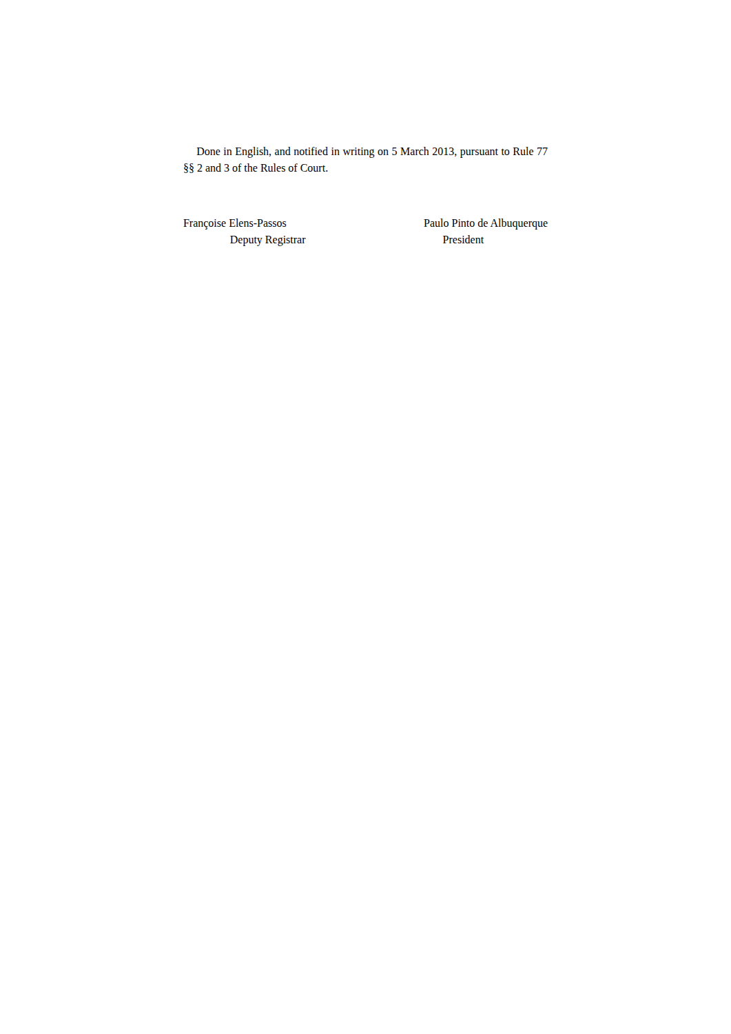Done in English, and notified in writing on 5 March 2013, pursuant to Rule 77 §§ 2 and 3 of the Rules of Court.
| Françoise Elens-Passos Deputy Registrar | Paulo Pinto de Albuquerque President |